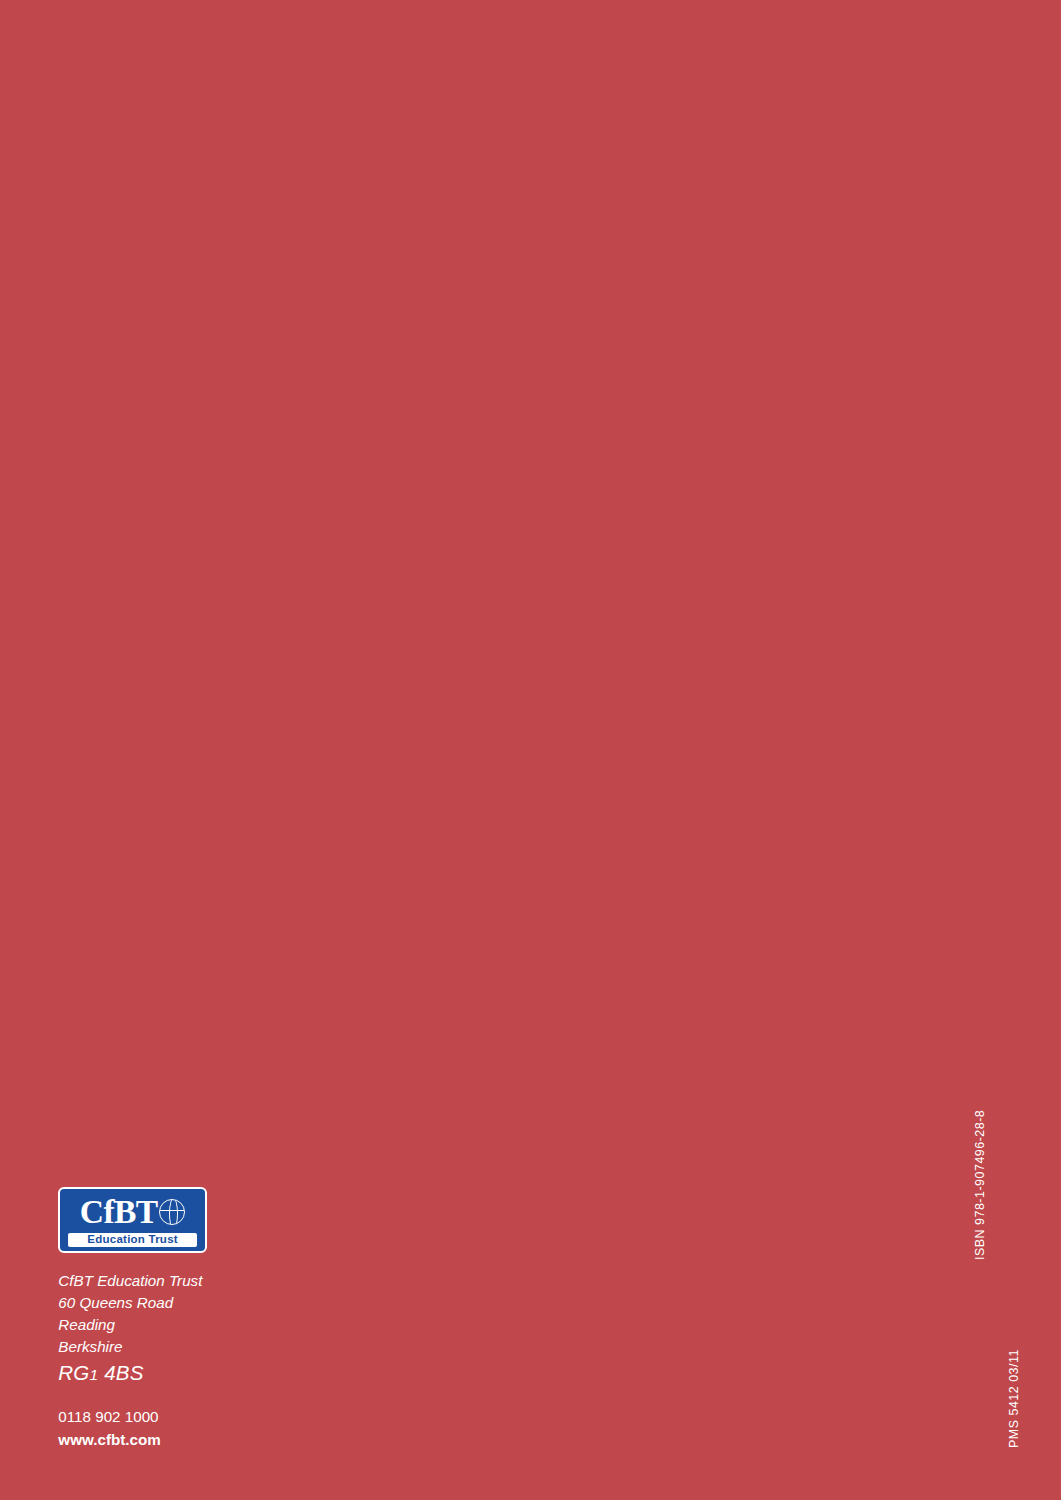CfBT Education Trust
CfBT Education Trust
60 Queens Road
Reading
Berkshire
RG1 4BS
0118 902 1000
www.cfbt.com
ISBN 978-1-907496-28-8 PMS 5412 03/11